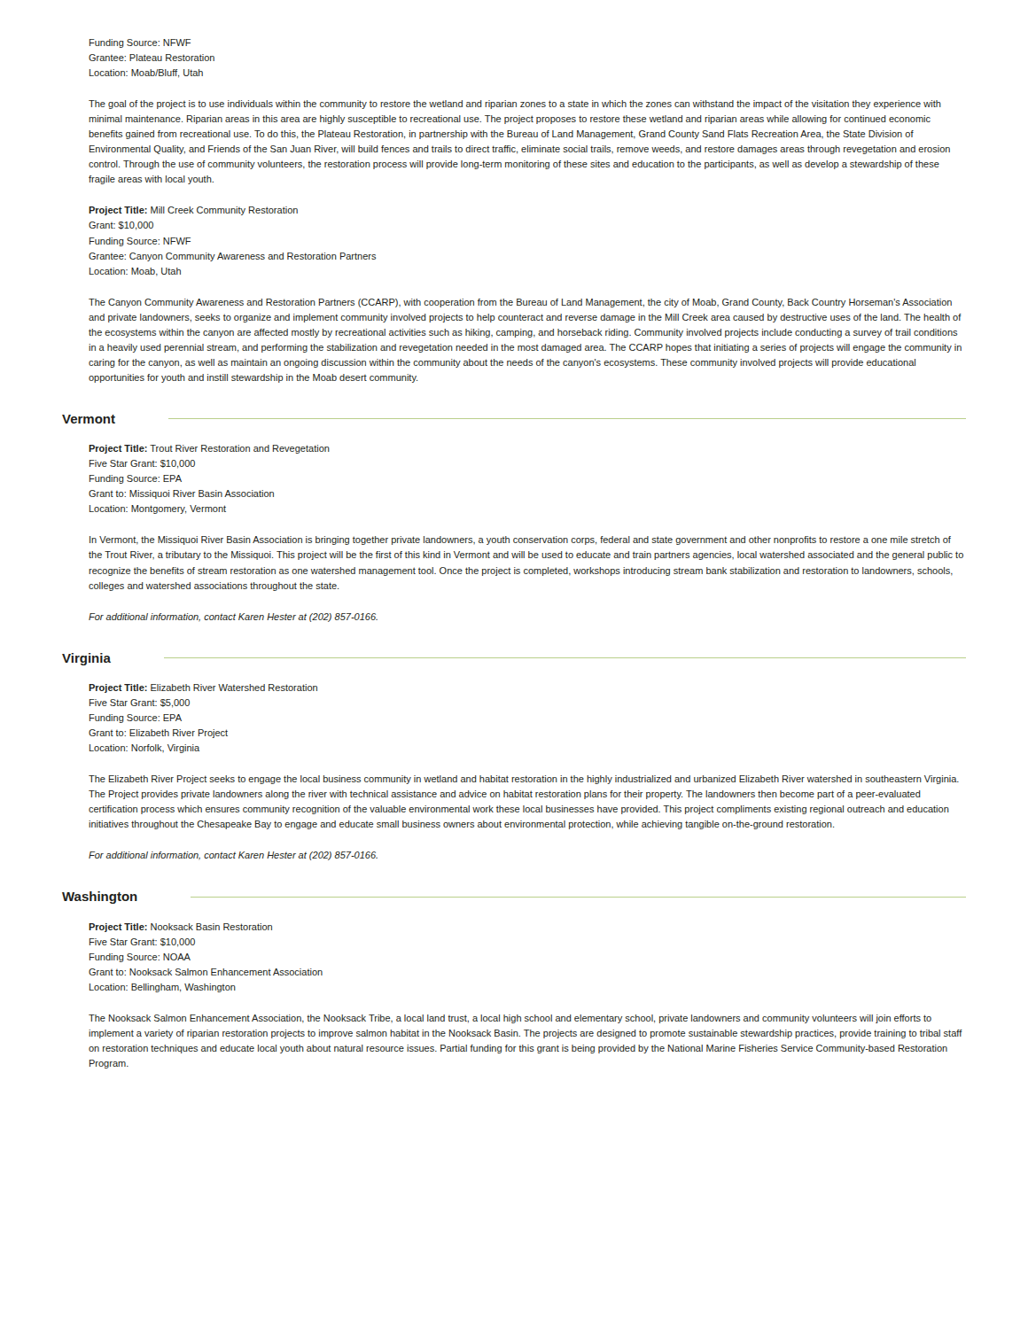Funding Source: NFWF
Grantee: Plateau Restoration
Location: Moab/Bluff, Utah
The goal of the project is to use individuals within the community to restore the wetland and riparian zones to a state in which the zones can withstand the impact of the visitation they experience with minimal maintenance. Riparian areas in this area are highly susceptible to recreational use. The project proposes to restore these wetland and riparian areas while allowing for continued economic benefits gained from recreational use. To do this, the Plateau Restoration, in partnership with the Bureau of Land Management, Grand County Sand Flats Recreation Area, the State Division of Environmental Quality, and Friends of the San Juan River, will build fences and trails to direct traffic, eliminate social trails, remove weeds, and restore damages areas through revegetation and erosion control. Through the use of community volunteers, the restoration process will provide long-term monitoring of these sites and education to the participants, as well as develop a stewardship of these fragile areas with local youth.
Project Title: Mill Creek Community Restoration
Grant: $10,000
Funding Source: NFWF
Grantee: Canyon Community Awareness and Restoration Partners
Location: Moab, Utah
The Canyon Community Awareness and Restoration Partners (CCARP), with cooperation from the Bureau of Land Management, the city of Moab, Grand County, Back Country Horseman's Association and private landowners, seeks to organize and implement community involved projects to help counteract and reverse damage in the Mill Creek area caused by destructive uses of the land. The health of the ecosystems within the canyon are affected mostly by recreational activities such as hiking, camping, and horseback riding. Community involved projects include conducting a survey of trail conditions in a heavily used perennial stream, and performing the stabilization and revegetation needed in the most damaged area. The CCARP hopes that initiating a series of projects will engage the community in caring for the canyon, as well as maintain an ongoing discussion within the community about the needs of the canyon's ecosystems. These community involved projects will provide educational opportunities for youth and instill stewardship in the Moab desert community.
Vermont
Project Title: Trout River Restoration and Revegetation
Five Star Grant: $10,000
Funding Source: EPA
Grant to: Missiquoi River Basin Association
Location: Montgomery, Vermont
In Vermont, the Missiquoi River Basin Association is bringing together private landowners, a youth conservation corps, federal and state government and other nonprofits to restore a one mile stretch of the Trout River, a tributary to the Missiquoi. This project will be the first of this kind in Vermont and will be used to educate and train partners agencies, local watershed associated and the general public to recognize the benefits of stream restoration as one watershed management tool. Once the project is completed, workshops introducing stream bank stabilization and restoration to landowners, schools, colleges and watershed associations throughout the state.
For additional information, contact Karen Hester at (202) 857-0166.
Virginia
Project Title: Elizabeth River Watershed Restoration
Five Star Grant: $5,000
Funding Source: EPA
Grant to: Elizabeth River Project
Location: Norfolk, Virginia
The Elizabeth River Project seeks to engage the local business community in wetland and habitat restoration in the highly industrialized and urbanized Elizabeth River watershed in southeastern Virginia. The Project provides private landowners along the river with technical assistance and advice on habitat restoration plans for their property. The landowners then become part of a peer-evaluated certification process which ensures community recognition of the valuable environmental work these local businesses have provided. This project compliments existing regional outreach and education initiatives throughout the Chesapeake Bay to engage and educate small business owners about environmental protection, while achieving tangible on-the-ground restoration.
For additional information, contact Karen Hester at (202) 857-0166.
Washington
Project Title: Nooksack Basin Restoration
Five Star Grant: $10,000
Funding Source: NOAA
Grant to: Nooksack Salmon Enhancement Association
Location: Bellingham, Washington
The Nooksack Salmon Enhancement Association, the Nooksack Tribe, a local land trust, a local high school and elementary school, private landowners and community volunteers will join efforts to implement a variety of riparian restoration projects to improve salmon habitat in the Nooksack Basin. The projects are designed to promote sustainable stewardship practices, provide training to tribal staff on restoration techniques and educate local youth about natural resource issues. Partial funding for this grant is being provided by the National Marine Fisheries Service Community-based Restoration Program.